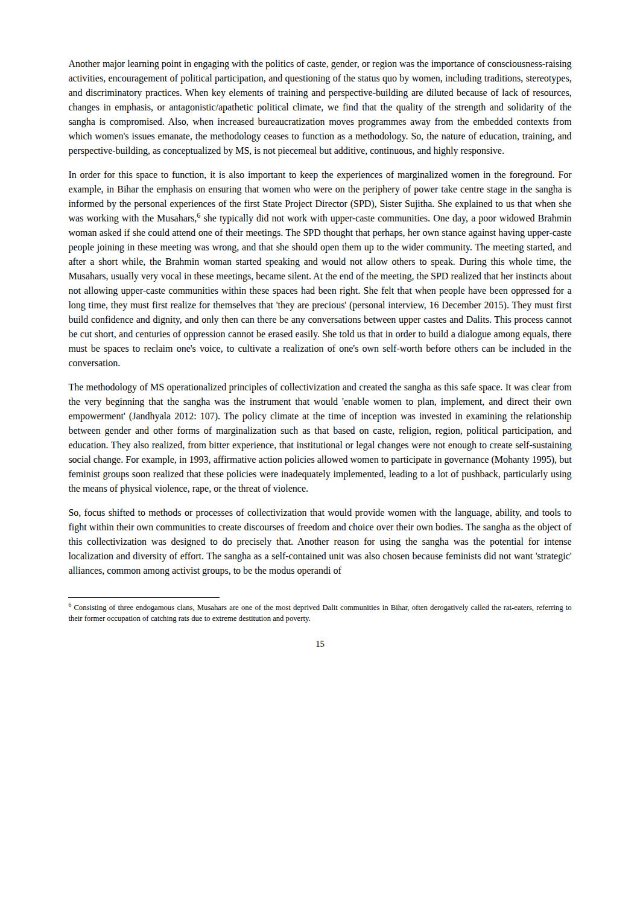Another major learning point in engaging with the politics of caste, gender, or region was the importance of consciousness-raising activities, encouragement of political participation, and questioning of the status quo by women, including traditions, stereotypes, and discriminatory practices. When key elements of training and perspective-building are diluted because of lack of resources, changes in emphasis, or antagonistic/apathetic political climate, we find that the quality of the strength and solidarity of the sangha is compromised. Also, when increased bureaucratization moves programmes away from the embedded contexts from which women's issues emanate, the methodology ceases to function as a methodology. So, the nature of education, training, and perspective-building, as conceptualized by MS, is not piecemeal but additive, continuous, and highly responsive.
In order for this space to function, it is also important to keep the experiences of marginalized women in the foreground. For example, in Bihar the emphasis on ensuring that women who were on the periphery of power take centre stage in the sangha is informed by the personal experiences of the first State Project Director (SPD), Sister Sujitha. She explained to us that when she was working with the Musahars,6 she typically did not work with upper-caste communities. One day, a poor widowed Brahmin woman asked if she could attend one of their meetings. The SPD thought that perhaps, her own stance against having upper-caste people joining in these meeting was wrong, and that she should open them up to the wider community. The meeting started, and after a short while, the Brahmin woman started speaking and would not allow others to speak. During this whole time, the Musahars, usually very vocal in these meetings, became silent. At the end of the meeting, the SPD realized that her instincts about not allowing upper-caste communities within these spaces had been right. She felt that when people have been oppressed for a long time, they must first realize for themselves that 'they are precious' (personal interview, 16 December 2015). They must first build confidence and dignity, and only then can there be any conversations between upper castes and Dalits. This process cannot be cut short, and centuries of oppression cannot be erased easily. She told us that in order to build a dialogue among equals, there must be spaces to reclaim one's voice, to cultivate a realization of one's own self-worth before others can be included in the conversation.
The methodology of MS operationalized principles of collectivization and created the sangha as this safe space. It was clear from the very beginning that the sangha was the instrument that would 'enable women to plan, implement, and direct their own empowerment' (Jandhyala 2012: 107). The policy climate at the time of inception was invested in examining the relationship between gender and other forms of marginalization such as that based on caste, religion, region, political participation, and education. They also realized, from bitter experience, that institutional or legal changes were not enough to create self-sustaining social change. For example, in 1993, affirmative action policies allowed women to participate in governance (Mohanty 1995), but feminist groups soon realized that these policies were inadequately implemented, leading to a lot of pushback, particularly using the means of physical violence, rape, or the threat of violence.
So, focus shifted to methods or processes of collectivization that would provide women with the language, ability, and tools to fight within their own communities to create discourses of freedom and choice over their own bodies. The sangha as the object of this collectivization was designed to do precisely that. Another reason for using the sangha was the potential for intense localization and diversity of effort. The sangha as a self-contained unit was also chosen because feminists did not want 'strategic' alliances, common among activist groups, to be the modus operandi of
6 Consisting of three endogamous clans, Musahars are one of the most deprived Dalit communities in Bihar, often derogatively called the rat-eaters, referring to their former occupation of catching rats due to extreme destitution and poverty.
15